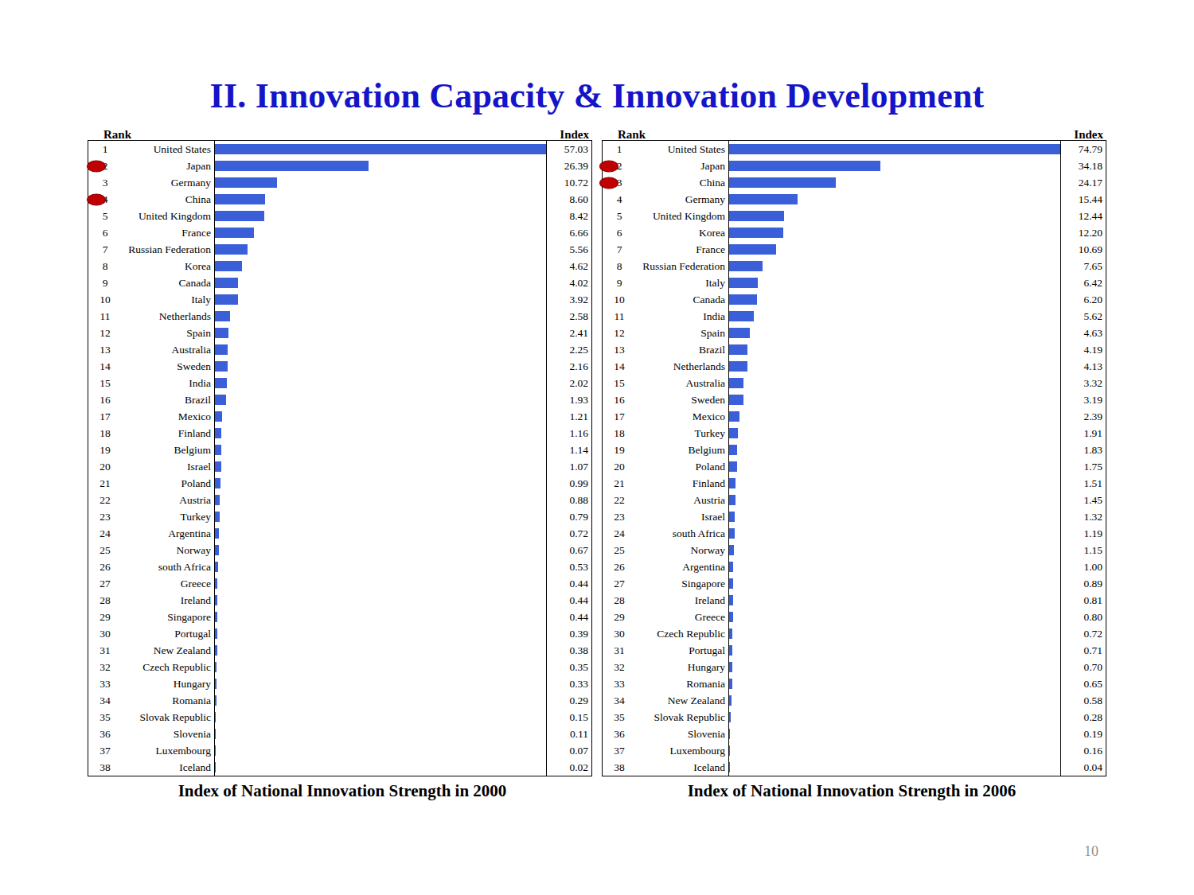II. Innovation Capacity & Innovation Development
Rank Index
| 1 | United States | | 57.03 |
| 2 | Japan | | 26.39 |
| 3 | Germany | | 10.72 |
| 4 | China | | 8.60 |
| 5 | United Kingdom | | 8.42 |
| 6 | France | | 6.66 |
| 7 | Russian Federation | | 5.56 |
| 8 | Korea | | 4.62 |
| 9 | Canada | | 4.02 |
| 10 | Italy | | 3.92 |
| 11 | Netherlands | | 2.58 |
| 12 | Spain | | 2.41 |
| 13 | Australia | | 2.25 |
| 14 | Sweden | | 2.16 |
| 15 | India | | 2.02 |
| 16 | Brazil | | 1.93 |
| 17 | Mexico | | 1.21 |
| 18 | Finland | | 1.16 |
| 19 | Belgium | | 1.14 |
| 20 | Israel | | 1.07 |
| 21 | Poland | | 0.99 |
| 22 | Austria | | 0.88 |
| 23 | Turkey | | 0.79 |
| 24 | Argentina | | 0.72 |
| 25 | Norway | | 0.67 |
| 26 | south Africa | | 0.53 |
| 27 | Greece | | 0.44 |
| 28 | Ireland | | 0.44 |
| 29 | Singapore | | 0.44 |
| 30 | Portugal | | 0.39 |
| 31 | New Zealand | | 0.38 |
| 32 | Czech Republic | | 0.35 |
| 33 | Hungary | | 0.33 |
| 34 | Romania | | 0.29 |
| 35 | Slovak Republic | | 0.15 |
| 36 | Slovenia | | 0.11 |
| 37 | Luxembourg | | 0.07 |
| 38 | Iceland | | 0.02 |
Rank Index
| 1 | United States | | 74.79 |
| 2 | Japan | | 34.18 |
| 3 | China | | 24.17 |
| 4 | Germany | | 15.44 |
| 5 | United Kingdom | | 12.44 |
| 6 | Korea | | 12.20 |
| 7 | France | | 10.69 |
| 8 | Russian Federation | | 7.65 |
| 9 | Italy | | 6.42 |
| 10 | Canada | | 6.20 |
| 11 | India | | 5.62 |
| 12 | Spain | | 4.63 |
| 13 | Brazil | | 4.19 |
| 14 | Netherlands | | 4.13 |
| 15 | Australia | | 3.32 |
| 16 | Sweden | | 3.19 |
| 17 | Mexico | | 2.39 |
| 18 | Turkey | | 1.91 |
| 19 | Belgium | | 1.83 |
| 20 | Poland | | 1.75 |
| 21 | Finland | | 1.51 |
| 22 | Austria | | 1.45 |
| 23 | Israel | | 1.32 |
| 24 | south Africa | | 1.19 |
| 25 | Norway | | 1.15 |
| 26 | Argentina | | 1.00 |
| 27 | Singapore | | 0.89 |
| 28 | Ireland | | 0.81 |
| 29 | Greece | | 0.80 |
| 30 | Czech Republic | | 0.72 |
| 31 | Portugal | | 0.71 |
| 32 | Hungary | | 0.70 |
| 33 | Romania | | 0.65 |
| 34 | New Zealand | | 0.58 |
| 35 | Slovak Republic | | 0.28 |
| 36 | Slovenia | | 0.19 |
| 37 | Luxembourg | | 0.16 |
| 38 | Iceland | | 0.04 |
Index of National Innovation Strength in 2000
Index of National Innovation Strength in 2006
10